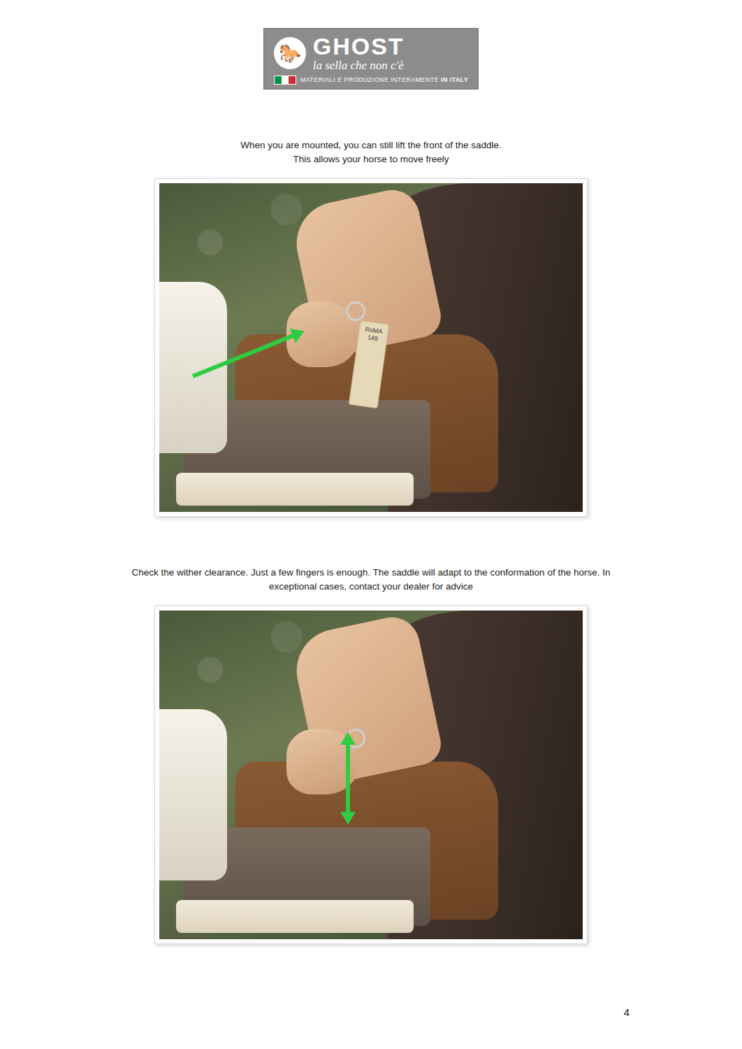🐎
GHOST
la sella che non c'è
MATERIALI E PRODUZIONE INTERAMENTE IN ITALY
When you are mounted, you can still lift the front of the saddle.
This allows your horse to move freely
RoMA
149
Check the wither clearance. Just a few fingers is enough. The saddle will adapt to the conformation of the horse. In exceptional cases, contact your dealer for advice
4